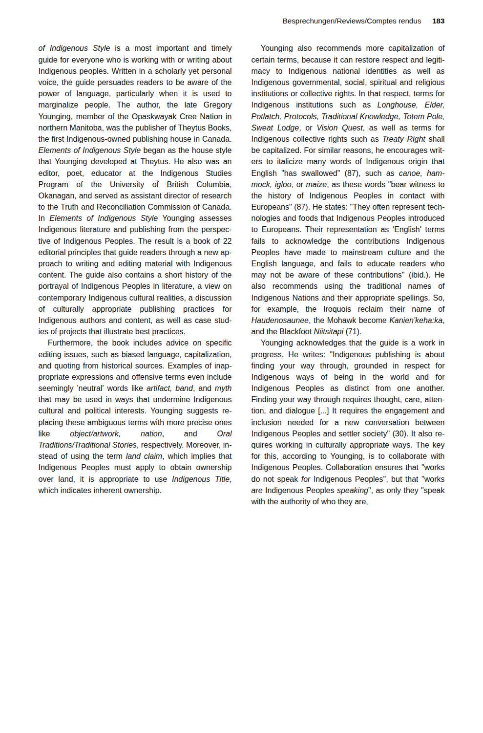Besprechungen/Reviews/Comptes rendus 183
of Indigenous Style is a most important and timely guide for everyone who is working with or writing about Indigenous peoples. Written in a scholarly yet personal voice, the guide persuades readers to be aware of the power of language, particularly when it is used to marginalize people. The author, the late Gregory Younging, member of the Opaskwayak Cree Nation in northern Manitoba, was the publisher of Theytus Books, the first Indigenous-owned publishing house in Canada. Elements of Indigenous Style began as the house style that Younging developed at Theytus. He also was an editor, poet, educator at the Indigenous Studies Program of the University of British Columbia, Okanagan, and served as assistant director of research to the Truth and Reconciliation Commission of Canada. In Elements of Indigenous Style Younging assesses Indigenous literature and publishing from the perspective of Indigenous Peoples. The result is a book of 22 editorial principles that guide readers through a new approach to writing and editing material with Indigenous content. The guide also contains a short history of the portrayal of Indigenous Peoples in literature, a view on contemporary Indigenous cultural realities, a discussion of culturally appropriate publishing practices for Indigenous authors and content, as well as case studies of projects that illustrate best practices.
Furthermore, the book includes advice on specific editing issues, such as biased language, capitalization, and quoting from historical sources. Examples of inappropriate expressions and offensive terms even include seemingly 'neutral' words like artifact, band, and myth that may be used in ways that undermine Indigenous cultural and political interests. Younging suggests replacing these ambiguous terms with more precise ones like object/artwork, nation, and Oral Traditions/Traditional Stories, respectively. Moreover, instead of using the term land claim, which implies that Indigenous Peoples must apply to obtain ownership over land, it is appropriate to use Indigenous Title, which indicates inherent ownership.
Younging also recommends more capitalization of certain terms, because it can restore respect and legitimacy to Indigenous national identities as well as Indigenous governmental, social, spiritual and religious institutions or collective rights. In that respect, terms for Indigenous institutions such as Longhouse, Elder, Potlatch, Protocols, Traditional Knowledge, Totem Pole, Sweat Lodge, or Vision Quest, as well as terms for Indigenous collective rights such as Treaty Right shall be capitalized. For similar reasons, he encourages writers to italicize many words of Indigenous origin that English "has swallowed" (87), such as canoe, hammock, igloo, or maize, as these words "bear witness to the history of Indigenous Peoples in contact with Europeans" (87). He states: "They often represent technologies and foods that Indigenous Peoples introduced to Europeans. Their representation as 'English' terms fails to acknowledge the contributions Indigenous Peoples have made to mainstream culture and the English language, and fails to educate readers who may not be aware of these contributions" (ibid.). He also recommends using the traditional names of Indigenous Nations and their appropriate spellings. So, for example, the Iroquois reclaim their name of Haudenosaunee, the Mohawk become Kanien'keha:ka, and the Blackfoot Niitsitapi (71).
Younging acknowledges that the guide is a work in progress. He writes: "Indigenous publishing is about finding your way through, grounded in respect for Indigenous ways of being in the world and for Indigenous Peoples as distinct from one another. Finding your way through requires thought, care, attention, and dialogue [...] It requires the engagement and inclusion needed for a new conversation between Indigenous Peoples and settler society" (30). It also requires working in culturally appropriate ways. The key for this, according to Younging, is to collaborate with Indigenous Peoples. Collaboration ensures that "works do not speak for Indigenous Peoples", but that "works are Indigenous Peoples speaking", as only they "speak with the authority of who they are,